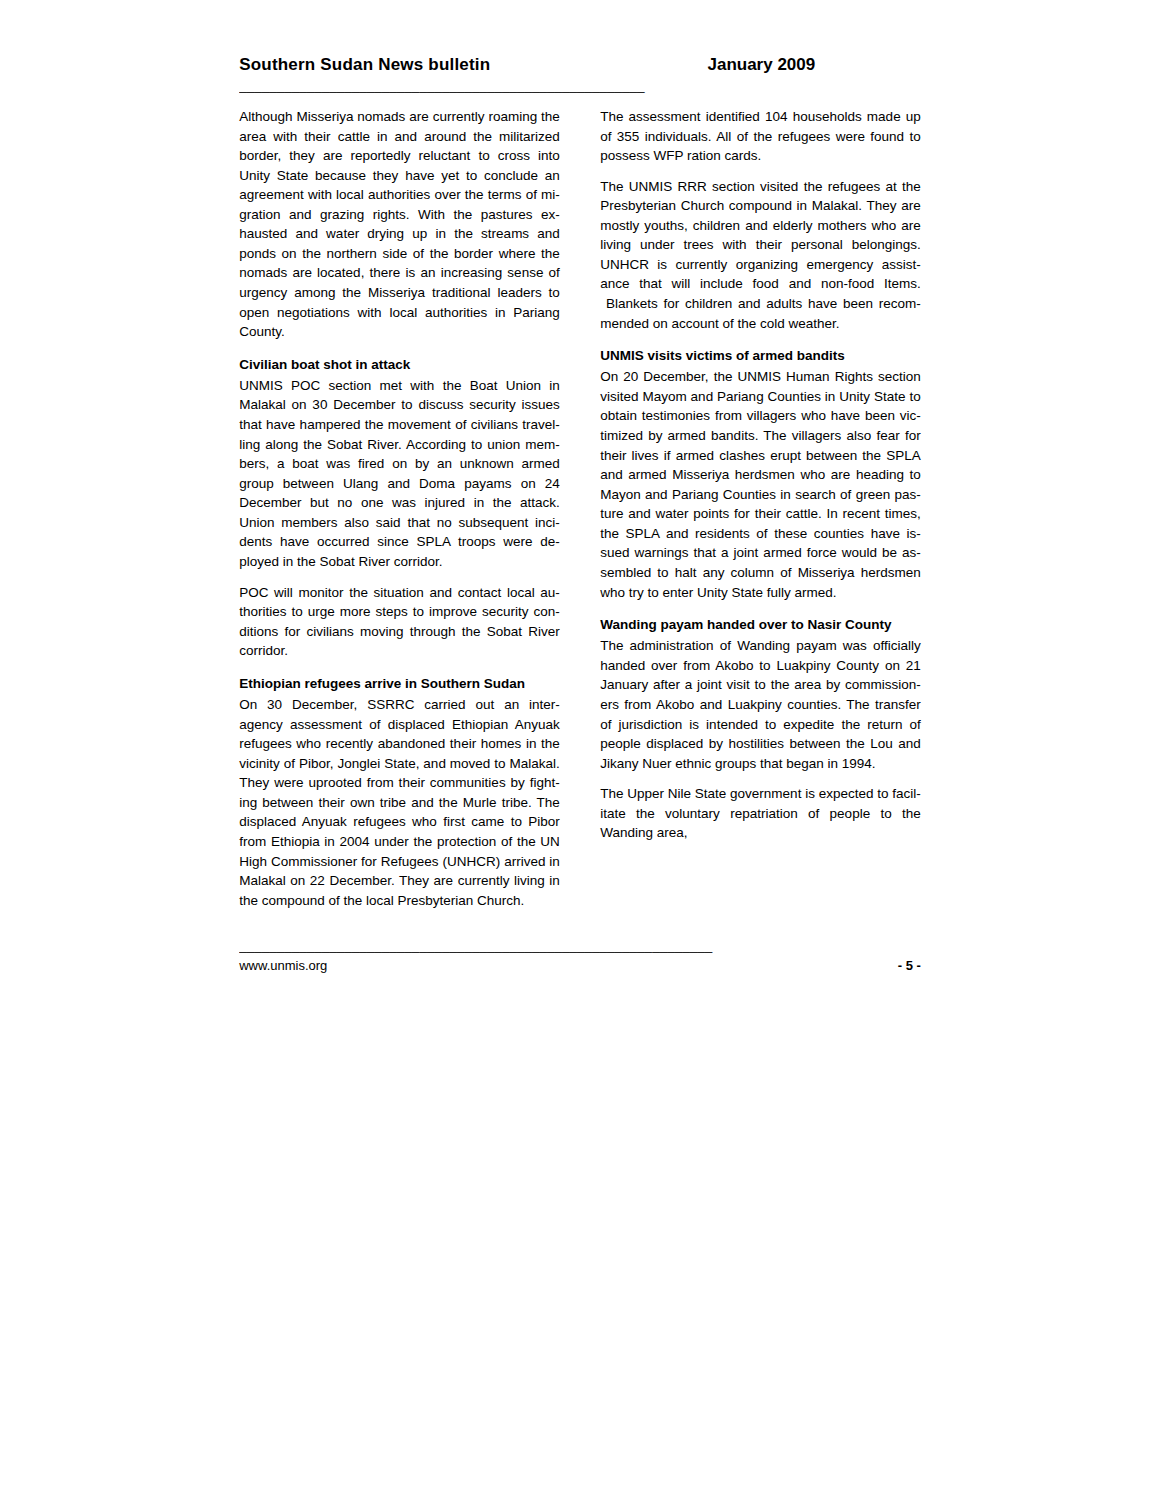Southern Sudan News bulletin
January 2009
______________________________________________________
Although Misseriya nomads are currently roaming the area with their cattle in and around the militarized border, they are reportedly reluctant to cross into Unity State because they have yet to conclude an agreement with local authorities over the terms of migration and grazing rights. With the pastures exhausted and water drying up in the streams and ponds on the northern side of the border where the nomads are located, there is an increasing sense of urgency among the Misseriya traditional leaders to open negotiations with local authorities in Pariang County.
Civilian boat shot in attack
UNMIS POC section met with the Boat Union in Malakal on 30 December to discuss security issues that have hampered the movement of civilians travelling along the Sobat River. According to union members, a boat was fired on by an unknown armed group between Ulang and Doma payams on 24 December but no one was injured in the attack. Union members also said that no subsequent incidents have occurred since SPLA troops were deployed in the Sobat River corridor.
POC will monitor the situation and contact local authorities to urge more steps to improve security conditions for civilians moving through the Sobat River corridor.
Ethiopian refugees arrive in Southern Sudan
On 30 December, SSRRC carried out an inter-agency assessment of displaced Ethiopian Anyuak refugees who recently abandoned their homes in the vicinity of Pibor, Jonglei State, and moved to Malakal. They were uprooted from their communities by fighting between their own tribe and the Murle tribe. The displaced Anyuak refugees who first came to Pibor from Ethiopia in 2004 under the protection of the UN High Commissioner for Refugees (UNHCR) arrived in Malakal on 22 December. They are currently living in the compound of the local Presbyterian Church.
The assessment identified 104 households made up of 355 individuals. All of the refugees were found to possess WFP ration cards.
The UNMIS RRR section visited the refugees at the Presbyterian Church compound in Malakal. They are mostly youths, children and elderly mothers who are living under trees with their personal belongings. UNHCR is currently organizing emergency assistance that will include food and non-food Items. Blankets for children and adults have been recommended on account of the cold weather.
UNMIS visits victims of armed bandits
On 20 December, the UNMIS Human Rights section visited Mayom and Pariang Counties in Unity State to obtain testimonies from villagers who have been victimized by armed bandits. The villagers also fear for their lives if armed clashes erupt between the SPLA and armed Misseriya herdsmen who are heading to Mayon and Pariang Counties in search of green pasture and water points for their cattle. In recent times, the SPLA and residents of these counties have issued warnings that a joint armed force would be assembled to halt any column of Misseriya herdsmen who try to enter Unity State fully armed.
Wanding payam handed over to Nasir County
The administration of Wanding payam was officially handed over from Akobo to Luakpiny County on 21 January after a joint visit to the area by commissioners from Akobo and Luakpiny counties. The transfer of jurisdiction is intended to expedite the return of people displaced by hostilities between the Lou and Jikany Nuer ethnic groups that began in 1994.
The Upper Nile State government is expected to facilitate the voluntary repatriation of people to the Wanding area,
_______________________________________________________________
www.unmis.org
- 5 -